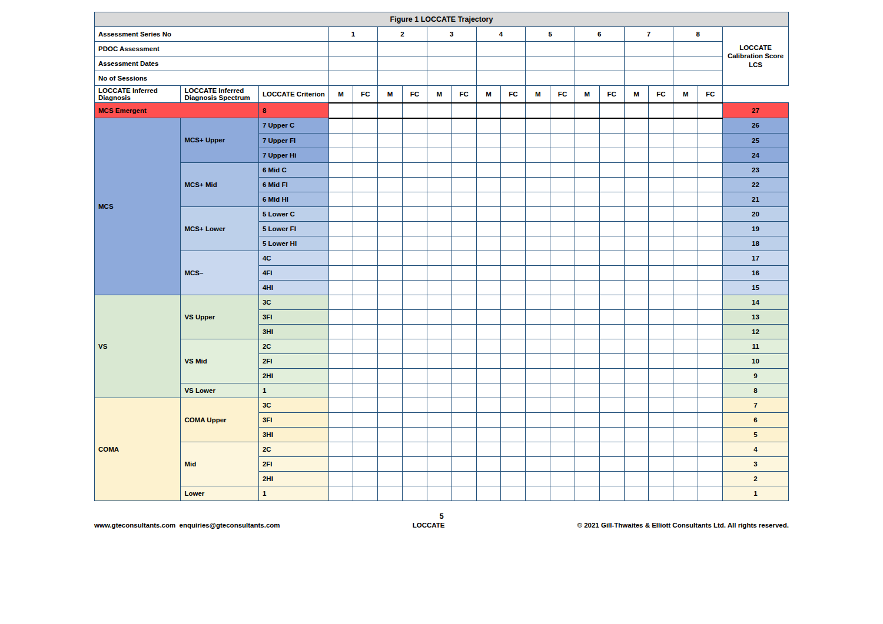| Figure 1 LOCCATE Trajectory |
| Assessment Series No | 1 | 2 | 3 | 4 | 5 | 6 | 7 | 8 | LOCCATE Calibration Score LCS |
| PDOC Assessment | | | | | | | | |
| Assessment Dates | | | | | | | | |
| No of Sessions | | | | | | | | |
| LOCCATE Inferred Diagnosis | LOCCATE Inferred Diagnosis Spectrum | LOCCATE Criterion | M | FC | M | FC | M | FC | M | FC | M | FC | M | FC | M | FC | M | FC |
| MCS Emergent | 8 | | | | | | | | | | | | | | | | | 27 |
| MCS | MCS+ Upper | 7 Upper C | | | | | | | | | | | | | | | | | 26 |
| 7 Upper FI | | | | | | | | | | | | | | | | | 25 |
| 7 Upper Hi | | | | | | | | | | | | | | | | | 24 |
| MCS+ Mid | 6 Mid C | | | | | | | | | | | | | | | | | 23 |
| 6 Mid FI | | | | | | | | | | | | | | | | | 22 |
| 6 Mid HI | | | | | | | | | | | | | | | | | 21 |
| MCS+ Lower | 5 Lower C | | | | | | | | | | | | | | | | | 20 |
| 5 Lower FI | | | | | | | | | | | | | | | | | 19 |
| 5 Lower HI | | | | | | | | | | | | | | | | | 18 |
| MCS– | 4C | | | | | | | | | | | | | | | | | 17 |
| 4FI | | | | | | | | | | | | | | | | | 16 |
| 4HI | | | | | | | | | | | | | | | | | 15 |
| VS | VS Upper | 3C | | | | | | | | | | | | | | | | | 14 |
| 3FI | | | | | | | | | | | | | | | | | 13 |
| 3HI | | | | | | | | | | | | | | | | | 12 |
| VS Mid | 2C | | | | | | | | | | | | | | | | | 11 |
| 2FI | | | | | | | | | | | | | | | | | 10 |
| 2HI | | | | | | | | | | | | | | | | | 9 |
| VS Lower | 1 | | | | | | | | | | | | | | | | | 8 |
| COMA | COMA Upper | 3C | | | | | | | | | | | | | | | | | 7 |
| 3FI | | | | | | | | | | | | | | | | | 6 |
| 3HI | | | | | | | | | | | | | | | | | 5 |
| Mid | 2C | | | | | | | | | | | | | | | | | 4 |
| 2FI | | | | | | | | | | | | | | | | | 3 |
| 2HI | | | | | | | | | | | | | | | | | 2 |
| Lower | 1 | | | | | | | | | | | | | | | | | 1 |
5
www.gteconsultants.com enquiries@gteconsultants.com
LOCCATE
© 2021 Gill-Thwaites & Elliott Consultants Ltd. All rights reserved.